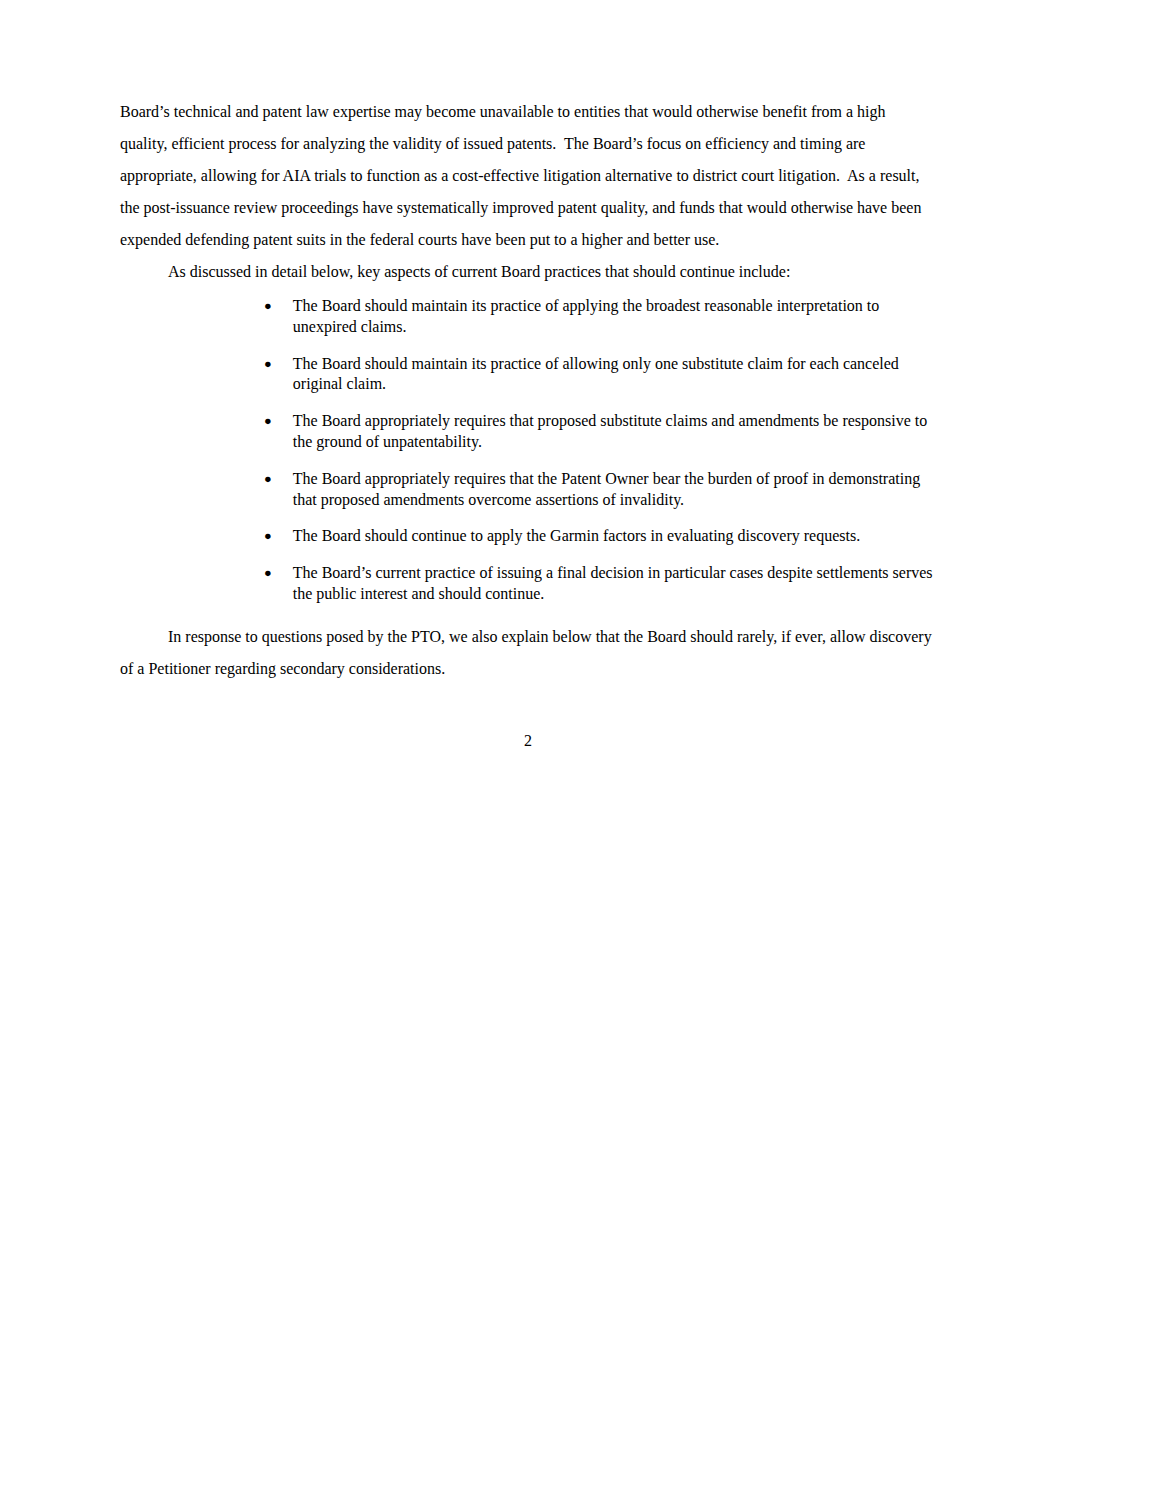Board’s technical and patent law expertise may become unavailable to entities that would otherwise benefit from a high quality, efficient process for analyzing the validity of issued patents. The Board’s focus on efficiency and timing are appropriate, allowing for AIA trials to function as a cost-effective litigation alternative to district court litigation. As a result, the post-issuance review proceedings have systematically improved patent quality, and funds that would otherwise have been expended defending patent suits in the federal courts have been put to a higher and better use.
As discussed in detail below, key aspects of current Board practices that should continue include:
The Board should maintain its practice of applying the broadest reasonable interpretation to unexpired claims.
The Board should maintain its practice of allowing only one substitute claim for each canceled original claim.
The Board appropriately requires that proposed substitute claims and amendments be responsive to the ground of unpatentability.
The Board appropriately requires that the Patent Owner bear the burden of proof in demonstrating that proposed amendments overcome assertions of invalidity.
The Board should continue to apply the Garmin factors in evaluating discovery requests.
The Board’s current practice of issuing a final decision in particular cases despite settlements serves the public interest and should continue.
In response to questions posed by the PTO, we also explain below that the Board should rarely, if ever, allow discovery of a Petitioner regarding secondary considerations.
2